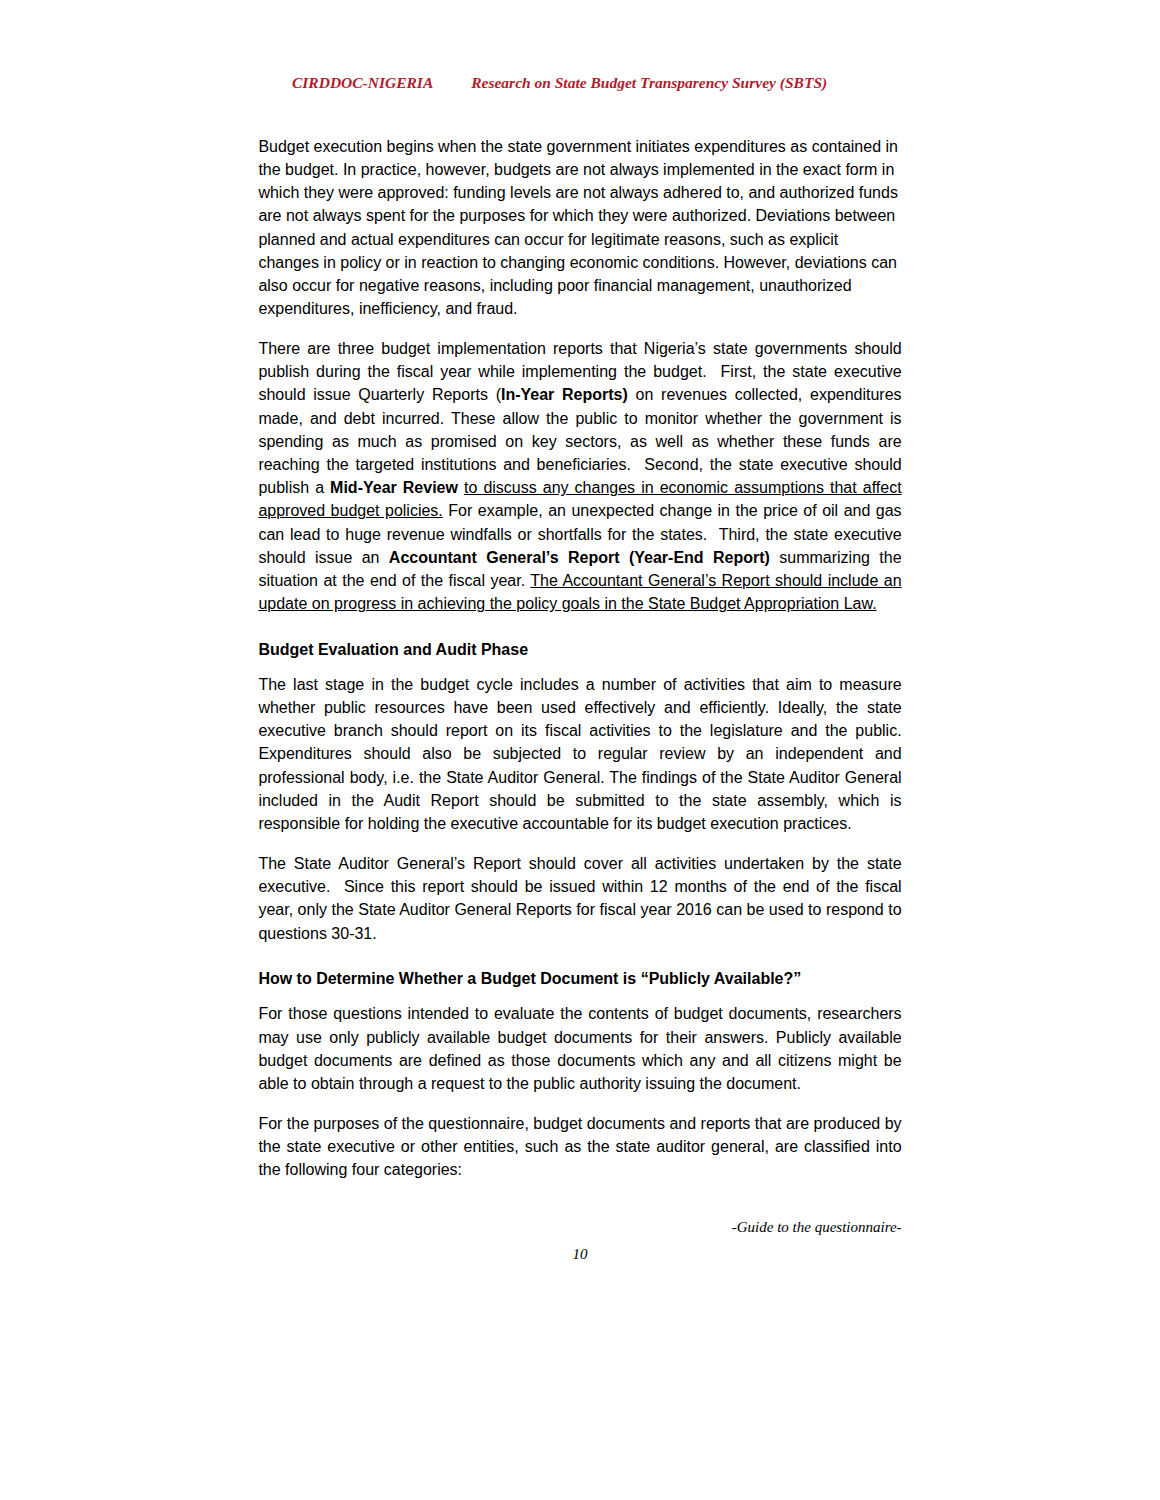CIRDDOC-NIGERIA Research on State Budget Transparency Survey (SBTS)
Budget execution begins when the state government initiates expenditures as contained in the budget. In practice, however, budgets are not always implemented in the exact form in which they were approved: funding levels are not always adhered to, and authorized funds are not always spent for the purposes for which they were authorized. Deviations between planned and actual expenditures can occur for legitimate reasons, such as explicit changes in policy or in reaction to changing economic conditions. However, deviations can also occur for negative reasons, including poor financial management, unauthorized expenditures, inefficiency, and fraud.
There are three budget implementation reports that Nigeria’s state governments should publish during the fiscal year while implementing the budget. First, the state executive should issue Quarterly Reports (In-Year Reports) on revenues collected, expenditures made, and debt incurred. These allow the public to monitor whether the government is spending as much as promised on key sectors, as well as whether these funds are reaching the targeted institutions and beneficiaries. Second, the state executive should publish a Mid-Year Review to discuss any changes in economic assumptions that affect approved budget policies. For example, an unexpected change in the price of oil and gas can lead to huge revenue windfalls or shortfalls for the states. Third, the state executive should issue an Accountant General’s Report (Year-End Report) summarizing the situation at the end of the fiscal year. The Accountant General’s Report should include an update on progress in achieving the policy goals in the State Budget Appropriation Law.
Budget Evaluation and Audit Phase
The last stage in the budget cycle includes a number of activities that aim to measure whether public resources have been used effectively and efficiently. Ideally, the state executive branch should report on its fiscal activities to the legislature and the public. Expenditures should also be subjected to regular review by an independent and professional body, i.e. the State Auditor General. The findings of the State Auditor General included in the Audit Report should be submitted to the state assembly, which is responsible for holding the executive accountable for its budget execution practices.
The State Auditor General’s Report should cover all activities undertaken by the state executive. Since this report should be issued within 12 months of the end of the fiscal year, only the State Auditor General Reports for fiscal year 2016 can be used to respond to questions 30-31.
How to Determine Whether a Budget Document is “Publicly Available?”
For those questions intended to evaluate the contents of budget documents, researchers may use only publicly available budget documents for their answers. Publicly available budget documents are defined as those documents which any and all citizens might be able to obtain through a request to the public authority issuing the document.
For the purposes of the questionnaire, budget documents and reports that are produced by the state executive or other entities, such as the state auditor general, are classified into the following four categories:
-Guide to the questionnaire-
10